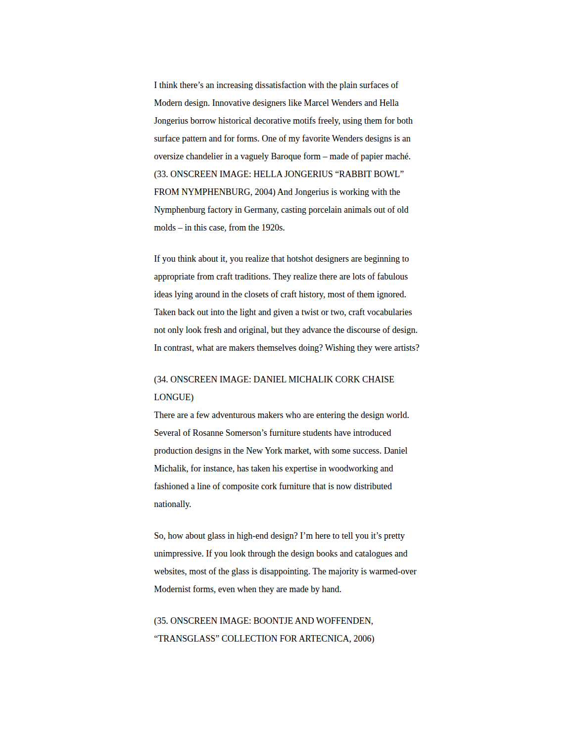I think there’s an increasing dissatisfaction with the plain surfaces of Modern design. Innovative designers like Marcel Wenders and Hella Jongerius borrow historical decorative motifs freely, using them for both surface pattern and for forms. One of my favorite Wenders designs is an oversize chandelier in a vaguely Baroque form – made of papier maché. (33. ONSCREEN IMAGE: HELLA JONGERIUS “RABBIT BOWL” FROM NYMPHENBURG, 2004) And Jongerius is working with the Nymphenburg factory in Germany, casting porcelain animals out of old molds – in this case, from the 1920s.
If you think about it, you realize that hotshot designers are beginning to appropriate from craft traditions. They realize there are lots of fabulous ideas lying around in the closets of craft history, most of them ignored. Taken back out into the light and given a twist or two, craft vocabularies not only look fresh and original, but they advance the discourse of design. In contrast, what are makers themselves doing? Wishing they were artists?
(34. ONSCREEN IMAGE: DANIEL MICHALIK CORK CHAISE LONGUE)
There are a few adventurous makers who are entering the design world. Several of Rosanne Somerson’s furniture students have introduced production designs in the New York market, with some success. Daniel Michalik, for instance, has taken his expertise in woodworking and fashioned a line of composite cork furniture that is now distributed nationally.
So, how about glass in high-end design? I’m here to tell you it’s pretty unimpressive. If you look through the design books and catalogues and websites, most of the glass is disappointing. The majority is warmed-over Modernist forms, even when they are made by hand.
(35. ONSCREEN IMAGE: BOONTJE AND WOFFENDEN, “TRANSGLASS” COLLECTION FOR ARTECNICA, 2006)